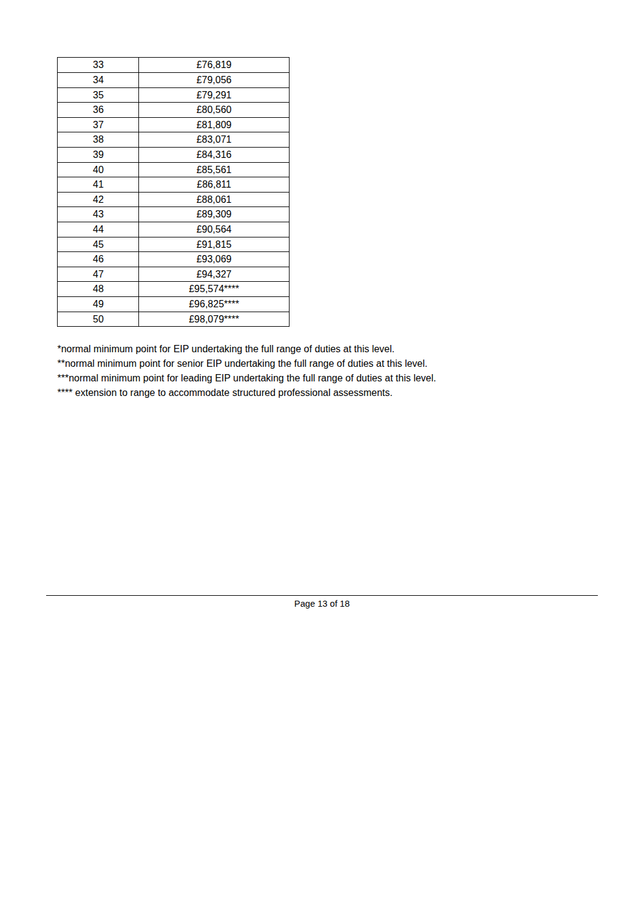| 33 | £76,819 |
| 34 | £79,056 |
| 35 | £79,291 |
| 36 | £80,560 |
| 37 | £81,809 |
| 38 | £83,071 |
| 39 | £84,316 |
| 40 | £85,561 |
| 41 | £86,811 |
| 42 | £88,061 |
| 43 | £89,309 |
| 44 | £90,564 |
| 45 | £91,815 |
| 46 | £93,069 |
| 47 | £94,327 |
| 48 | £95,574**** |
| 49 | £96,825**** |
| 50 | £98,079**** |
*normal minimum point for EIP undertaking the full range of duties at this level.
**normal minimum point for senior EIP undertaking the full range of duties at this level.
***normal minimum point for leading EIP undertaking the full range of duties at this level.
**** extension to range to accommodate structured professional assessments.
Page 13 of 18